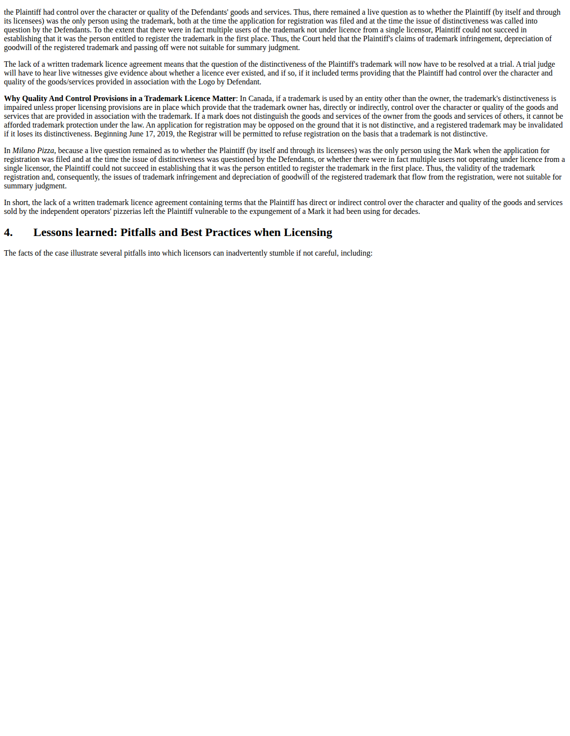the Plaintiff had control over the character or quality of the Defendants' goods and services. Thus, there remained a live question as to whether the Plaintiff (by itself and through its licensees) was the only person using the trademark, both at the time the application for registration was filed and at the time the issue of distinctiveness was called into question by the Defendants. To the extent that there were in fact multiple users of the trademark not under licence from a single licensor, Plaintiff could not succeed in establishing that it was the person entitled to register the trademark in the first place. Thus, the Court held that the Plaintiff's claims of trademark infringement, depreciation of goodwill of the registered trademark and passing off were not suitable for summary judgment.
The lack of a written trademark licence agreement means that the question of the distinctiveness of the Plaintiff's trademark will now have to be resolved at a trial. A trial judge will have to hear live witnesses give evidence about whether a licence ever existed, and if so, if it included terms providing that the Plaintiff had control over the character and quality of the goods/services provided in association with the Logo by Defendant.
Why Quality And Control Provisions in a Trademark Licence Matter: In Canada, if a trademark is used by an entity other than the owner, the trademark's distinctiveness is impaired unless proper licensing provisions are in place which provide that the trademark owner has, directly or indirectly, control over the character or quality of the goods and services that are provided in association with the trademark. If a mark does not distinguish the goods and services of the owner from the goods and services of others, it cannot be afforded trademark protection under the law. An application for registration may be opposed on the ground that it is not distinctive, and a registered trademark may be invalidated if it loses its distinctiveness. Beginning June 17, 2019, the Registrar will be permitted to refuse registration on the basis that a trademark is not distinctive.
In Milano Pizza, because a live question remained as to whether the Plaintiff (by itself and through its licensees) was the only person using the Mark when the application for registration was filed and at the time the issue of distinctiveness was questioned by the Defendants, or whether there were in fact multiple users not operating under licence from a single licensor, the Plaintiff could not succeed in establishing that it was the person entitled to register the trademark in the first place. Thus, the validity of the trademark registration and, consequently, the issues of trademark infringement and depreciation of goodwill of the registered trademark that flow from the registration, were not suitable for summary judgment.
In short, the lack of a written trademark licence agreement containing terms that the Plaintiff has direct or indirect control over the character and quality of the goods and services sold by the independent operators' pizzerias left the Plaintiff vulnerable to the expungement of a Mark it had been using for decades.
4. Lessons learned: Pitfalls and Best Practices when Licensing
The facts of the case illustrate several pitfalls into which licensors can inadvertently stumble if not careful, including: